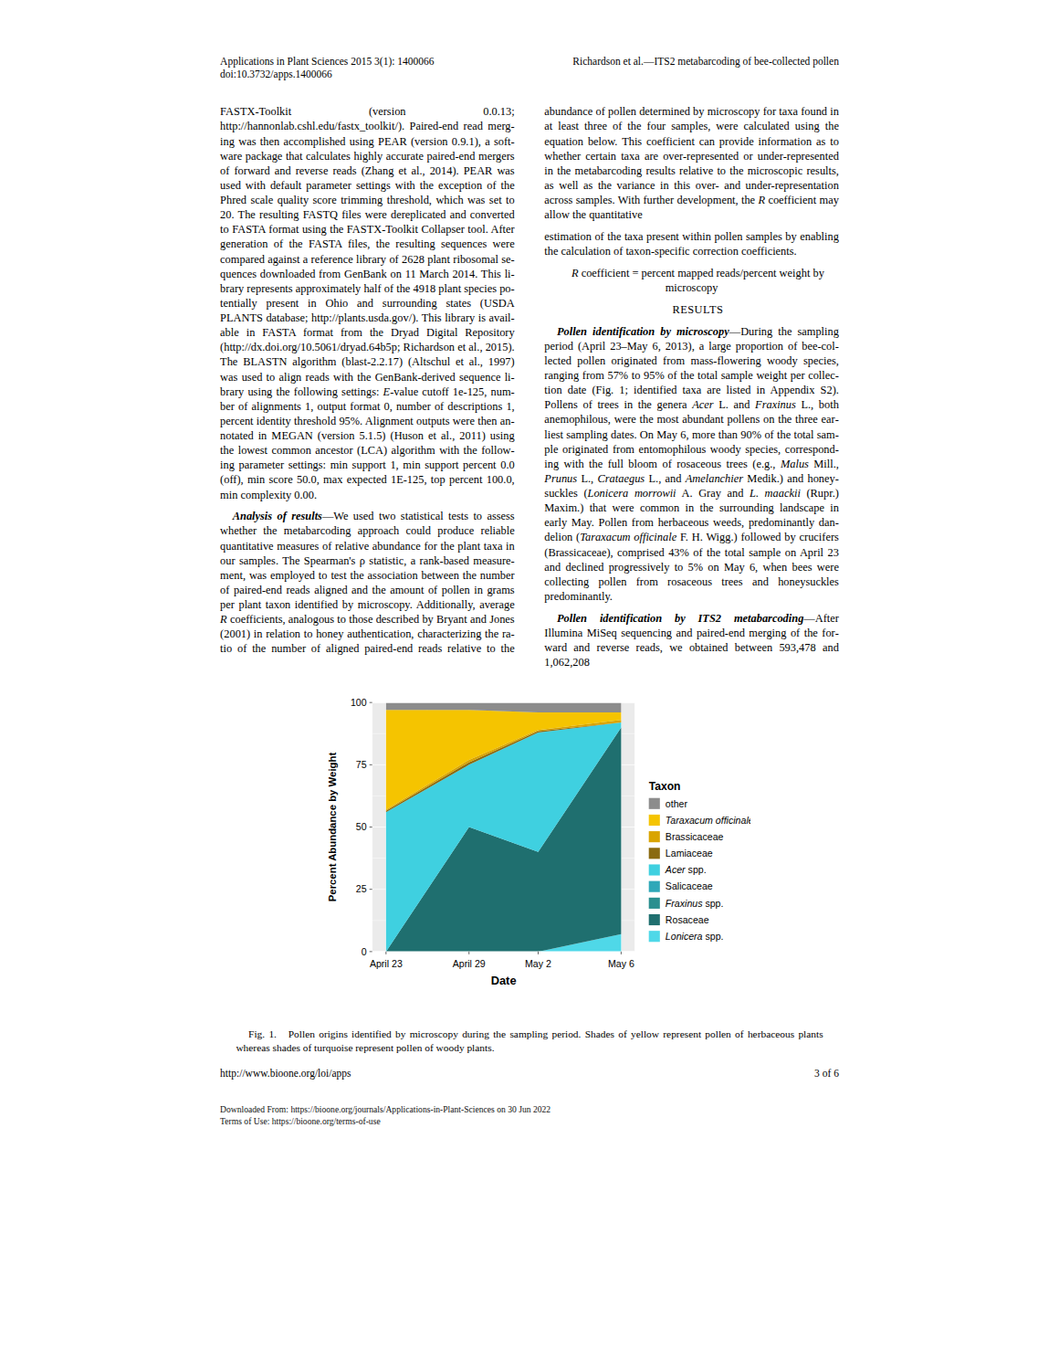Applications in Plant Sciences 2015 3(1): 1400066
doi:10.3732/apps.1400066
Richardson et al.—ITS2 metabarcoding of bee-collected pollen
FASTX-Toolkit (version 0.0.13; http://hannonlab.cshl.edu/fastx_toolkit/). Paired-end read merging was then accomplished using PEAR (version 0.9.1), a software package that calculates highly accurate paired-end mergers of forward and reverse reads (Zhang et al., 2014). PEAR was used with default parameter settings with the exception of the Phred scale quality score trimming threshold, which was set to 20. The resulting FASTQ files were dereplicated and converted to FASTA format using the FASTX-Toolkit Collapser tool. After generation of the FASTA files, the resulting sequences were compared against a reference library of 2628 plant ribosomal sequences downloaded from GenBank on 11 March 2014. This library represents approximately half of the 4918 plant species potentially present in Ohio and surrounding states (USDA PLANTS database; http://plants.usda.gov/). This library is available in FASTA format from the Dryad Digital Repository (http://dx.doi.org/10.5061/dryad.64b5p; Richardson et al., 2015). The BLASTN algorithm (blast-2.2.17) (Altschul et al., 1997) was used to align reads with the GenBank-derived sequence library using the following settings: E-value cutoff 1e-125, number of alignments 1, output format 0, number of descriptions 1, percent identity threshold 95%. Alignment outputs were then annotated in MEGAN (version 5.1.5) (Huson et al., 2011) using the lowest common ancestor (LCA) algorithm with the following parameter settings: min support 1, min support percent 0.0 (off), min score 50.0, max expected 1E-125, top percent 100.0, min complexity 0.00.
Analysis of results—We used two statistical tests to assess whether the metabarcoding approach could produce reliable quantitative measures of relative abundance for the plant taxa in our samples. The Spearman's ρ statistic, a rank-based measurement, was employed to test the association between the number of paired-end reads aligned and the amount of pollen in grams per plant taxon identified by microscopy. Additionally, average R coefficients, analogous to those described by Bryant and Jones (2001) in relation to honey authentication, characterizing the ratio of the number of aligned paired-end reads relative to the abundance of pollen determined by microscopy for taxa found in at least three of the four samples, were calculated using the equation below. This coefficient can provide information as to whether certain taxa are over-represented or under-represented in the metabarcoding results relative to the microscopic results, as well as the variance in this over- and under-representation across samples. With further development, the R coefficient may allow the quantitative
estimation of the taxa present within pollen samples by enabling the calculation of taxon-specific correction coefficients.
R coefficient = percent mapped reads/percent weight by microscopy
RESULTS
Pollen identification by microscopy—During the sampling period (April 23–May 6, 2013), a large proportion of bee-collected pollen originated from mass-flowering woody species, ranging from 57% to 95% of the total sample weight per collection date (Fig. 1; identified taxa are listed in Appendix S2). Pollens of trees in the genera Acer L. and Fraxinus L., both anemophilous, were the most abundant pollens on the three earliest sampling dates. On May 6, more than 90% of the total sample originated from entomophilous woody species, corresponding with the full bloom of rosaceous trees (e.g., Malus Mill., Prunus L., Crataegus L., and Amelanchier Medik.) and honeysuckles (Lonicera morrowii A. Gray and L. maackii (Rupr.) Maxim.) that were common in the surrounding landscape in early May. Pollen from herbaceous weeds, predominantly dandelion (Taraxacum officinale F. H. Wigg.) followed by crucifers (Brassicaceae), comprised 43% of the total sample on April 23 and declined progressively to 5% on May 6, when bees were collecting pollen from rosaceous trees and honeysuckles predominantly.
Pollen identification by ITS2 metabarcoding—After Illumina MiSeq sequencing and paired-end merging of the forward and reverse reads, we obtained between 593,478 and 1,062,208
Stacked areas, drawn from bottom of stack upward. x positions: Apr23=112, Apr29=232, May2=332, May6=452 y scale: 0% -> 384, 100% -> 24 (3.6 px per %) Stack order bottom->top: Lonicera, Rosaceae, Fraxinus, Salicaceae, Acer, Lamiaceae, Brassicaceae, Taraxacum, other 0 25 50 75 100 April 23 April 29 May 2 May 6 Date Percent Abundance by Weight Taxon other Taraxacum officinale Brassicaceae Lamiaceae Acer spp. Salicaceae Fraxinus spp. Rosaceae Lonicera spp.
Fig. 1. Pollen origins identified by microscopy during the sampling period. Shades of yellow represent pollen of herbaceous plants whereas shades of turquoise represent pollen of woody plants.
http://www.bioone.org/loi/apps
3 of 6
Downloaded From: https://bioone.org/journals/Applications-in-Plant-Sciences on 30 Jun 2022
Terms of Use: https://bioone.org/terms-of-use